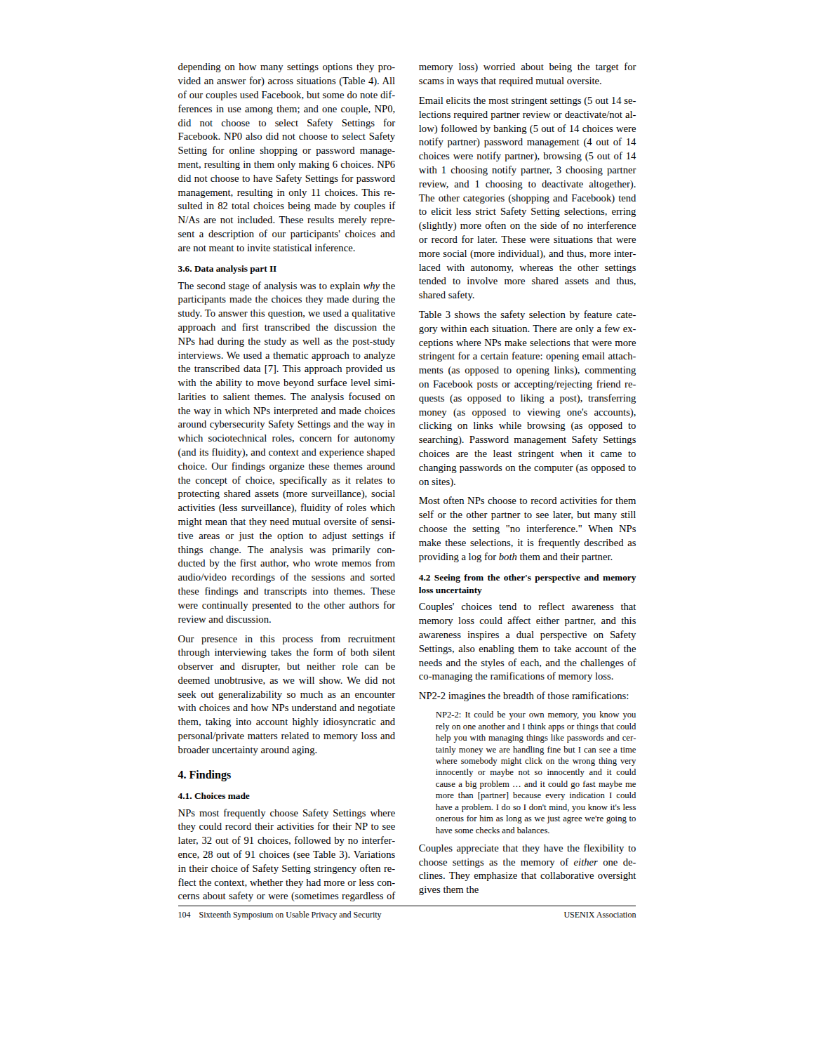depending on how many settings options they provided an answer for) across situations (Table 4). All of our couples used Facebook, but some do note differences in use among them; and one couple, NP0, did not choose to select Safety Settings for Facebook. NP0 also did not choose to select Safety Setting for online shopping or password management, resulting in them only making 6 choices. NP6 did not choose to have Safety Settings for password management, resulting in only 11 choices. This resulted in 82 total choices being made by couples if N/As are not included. These results merely represent a description of our participants' choices and are not meant to invite statistical inference.
3.6. Data analysis part II
The second stage of analysis was to explain why the participants made the choices they made during the study. To answer this question, we used a qualitative approach and first transcribed the discussion the NPs had during the study as well as the post-study interviews. We used a thematic approach to analyze the transcribed data [7]. This approach provided us with the ability to move beyond surface level similarities to salient themes. The analysis focused on the way in which NPs interpreted and made choices around cybersecurity Safety Settings and the way in which sociotechnical roles, concern for autonomy (and its fluidity), and context and experience shaped choice. Our findings organize these themes around the concept of choice, specifically as it relates to protecting shared assets (more surveillance), social activities (less surveillance), fluidity of roles which might mean that they need mutual oversite of sensitive areas or just the option to adjust settings if things change. The analysis was primarily conducted by the first author, who wrote memos from audio/video recordings of the sessions and sorted these findings and transcripts into themes. These were continually presented to the other authors for review and discussion.
Our presence in this process from recruitment through interviewing takes the form of both silent observer and disrupter, but neither role can be deemed unobtrusive, as we will show. We did not seek out generalizability so much as an encounter with choices and how NPs understand and negotiate them, taking into account highly idiosyncratic and personal/private matters related to memory loss and broader uncertainty around aging.
4. Findings
4.1. Choices made
NPs most frequently choose Safety Settings where they could record their activities for their NP to see later, 32 out of 91 choices, followed by no interference, 28 out of 91 choices (see Table 3). Variations in their choice of Safety Setting stringency often reflect the context, whether they had more or less concerns about safety or were (sometimes regardless of memory loss) worried about being the target for scams in ways that required mutual oversite.
Email elicits the most stringent settings (5 out 14 selections required partner review or deactivate/not allow) followed by banking (5 out of 14 choices were notify partner) password management (4 out of 14 choices were notify partner), browsing (5 out of 14 with 1 choosing notify partner, 3 choosing partner review, and 1 choosing to deactivate altogether). The other categories (shopping and Facebook) tend to elicit less strict Safety Setting selections, erring (slightly) more often on the side of no interference or record for later. These were situations that were more social (more individual), and thus, more interlaced with autonomy, whereas the other settings tended to involve more shared assets and thus, shared safety.
Table 3 shows the safety selection by feature category within each situation. There are only a few exceptions where NPs make selections that were more stringent for a certain feature: opening email attachments (as opposed to opening links), commenting on Facebook posts or accepting/rejecting friend requests (as opposed to liking a post), transferring money (as opposed to viewing one's accounts), clicking on links while browsing (as opposed to searching). Password management Safety Settings choices are the least stringent when it came to changing passwords on the computer (as opposed to on sites).
Most often NPs choose to record activities for them self or the other partner to see later, but many still choose the setting "no interference." When NPs make these selections, it is frequently described as providing a log for both them and their partner.
4.2 Seeing from the other's perspective and memory loss uncertainty
Couples' choices tend to reflect awareness that memory loss could affect either partner, and this awareness inspires a dual perspective on Safety Settings, also enabling them to take account of the needs and the styles of each, and the challenges of co-managing the ramifications of memory loss.
NP2-2 imagines the breadth of those ramifications:
NP2-2: It could be your own memory, you know you rely on one another and I think apps or things that could help you with managing things like passwords and certainly money we are handling fine but I can see a time where somebody might click on the wrong thing very innocently or maybe not so innocently and it could cause a big problem … and it could go fast maybe me more than [partner] because every indication I could have a problem. I do so I don't mind, you know it's less onerous for him as long as we just agree we're going to have some checks and balances.
Couples appreciate that they have the flexibility to choose settings as the memory of either one declines. They emphasize that collaborative oversight gives them the
104 Sixteenth Symposium on Usable Privacy and Security
USENIX Association